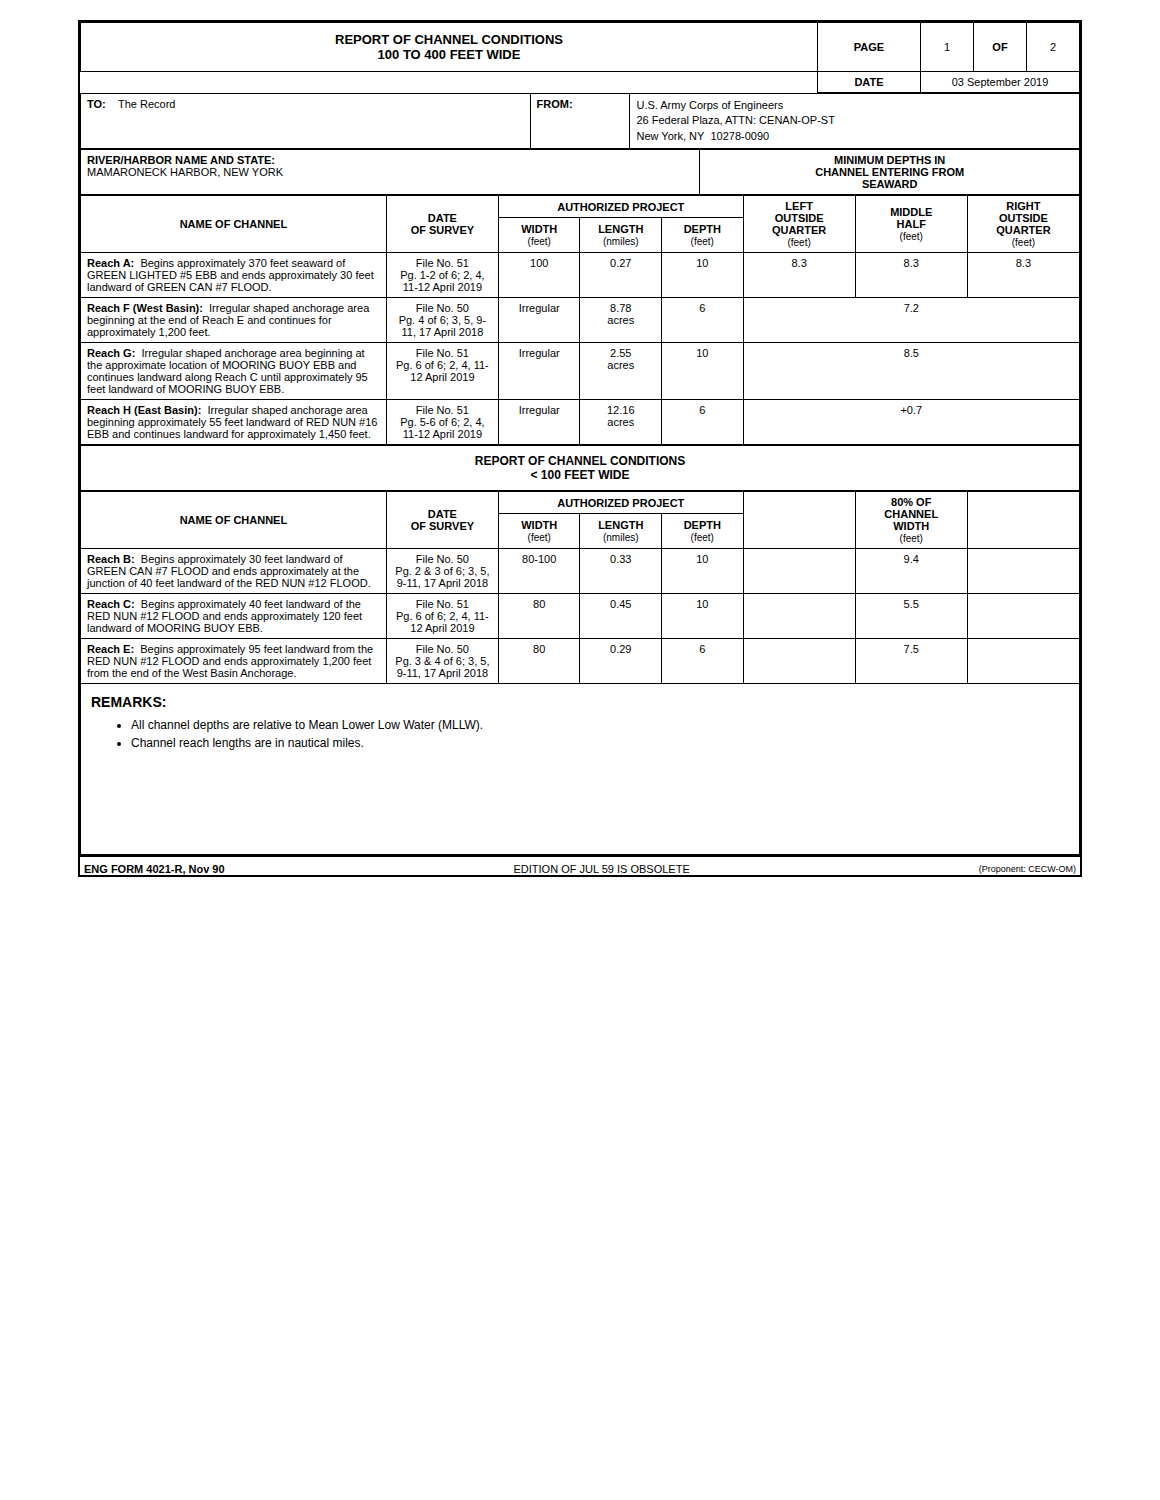| REPORT OF CHANNEL CONDITIONS 100 TO 400 FEET WIDE | PAGE | 1 | OF | 2 |
| | DATE | 03 September 2019 |
| TO: The Record | FROM: | U.S. Army Corps of Engineers 26 Federal Plaza, ATTN: CENAN-OP-ST New York, NY 10278-0090 |
| RIVER/HARBOR NAME AND STATE: MAMARONECK HARBOR, NEW YORK | MINIMUM DEPTHS IN CHANNEL ENTERING FROM SEAWARD |
| NAME OF CHANNEL | DATE OF SURVEY | AUTHORIZED PROJECT | LEFT OUTSIDE QUARTER (feet) | MIDDLE HALF (feet) | RIGHT OUTSIDE QUARTER (feet) |
| WIDTH (feet) | LENGTH (nmiles) | DEPTH (feet) |
| Reach A: Begins approximately 370 feet seaward of GREEN LIGHTED #5 EBB and ends approximately 30 feet landward of GREEN CAN #7 FLOOD. | File No. 51 Pg. 1-2 of 6; 2, 4, 11-12 April 2019 | 100 | 0.27 | 10 | 8.3 | 8.3 | 8.3 |
| Reach F (West Basin): Irregular shaped anchorage area beginning at the end of Reach E and continues for approximately 1,200 feet. | File No. 50 Pg. 4 of 6; 3, 5, 9-11, 17 April 2018 | Irregular | 8.78 acres | 6 | 7.2 |
| Reach G: Irregular shaped anchorage area beginning at the approximate location of MOORING BUOY EBB and continues landward along Reach C until approximately 95 feet landward of MOORING BUOY EBB. | File No. 51 Pg. 6 of 6; 2, 4, 11-12 April 2019 | Irregular | 2.55 acres | 10 | 8.5 |
| Reach H (East Basin): Irregular shaped anchorage area beginning approximately 55 feet landward of RED NUN #16 EBB and continues landward for approximately 1,450 feet. | File No. 51 Pg. 5-6 of 6; 2, 4, 11-12 April 2019 | Irregular | 12.16 acres | 6 | +0.7 |
| REPORT OF CHANNEL CONDITIONS < 100 FEET WIDE |
| NAME OF CHANNEL | DATE OF SURVEY | AUTHORIZED PROJECT | | 80% OF CHANNEL WIDTH (feet) | |
| WIDTH (feet) | LENGTH (nmiles) | DEPTH (feet) |
| Reach B: Begins approximately 30 feet landward of GREEN CAN #7 FLOOD and ends approximately at the junction of 40 feet landward of the RED NUN #12 FLOOD. | File No. 50 Pg. 2 & 3 of 6; 3, 5, 9-11, 17 April 2018 | 80-100 | 0.33 | 10 | | 9.4 | |
| Reach C: Begins approximately 40 feet landward of the RED NUN #12 FLOOD and ends approximately 120 feet landward of MOORING BUOY EBB. | File No. 51 Pg. 6 of 6; 2, 4, 11-12 April 2019 | 80 | 0.45 | 10 | | 5.5 | |
| Reach E: Begins approximately 95 feet landward from the RED NUN #12 FLOOD and ends approximately 1,200 feet from the end of the West Basin Anchorage. | File No. 50 Pg. 3 & 4 of 6; 3, 5, 9-11, 17 April 2018 | 80 | 0.29 | 6 | | 7.5 | |
REMARKS:
All channel depths are relative to Mean Lower Low Water (MLLW).
Channel reach lengths are in nautical miles.
ENG FORM 4021-R, Nov 90 EDITION OF JUL 59 IS OBSOLETE (Proponent: CECW-OM)